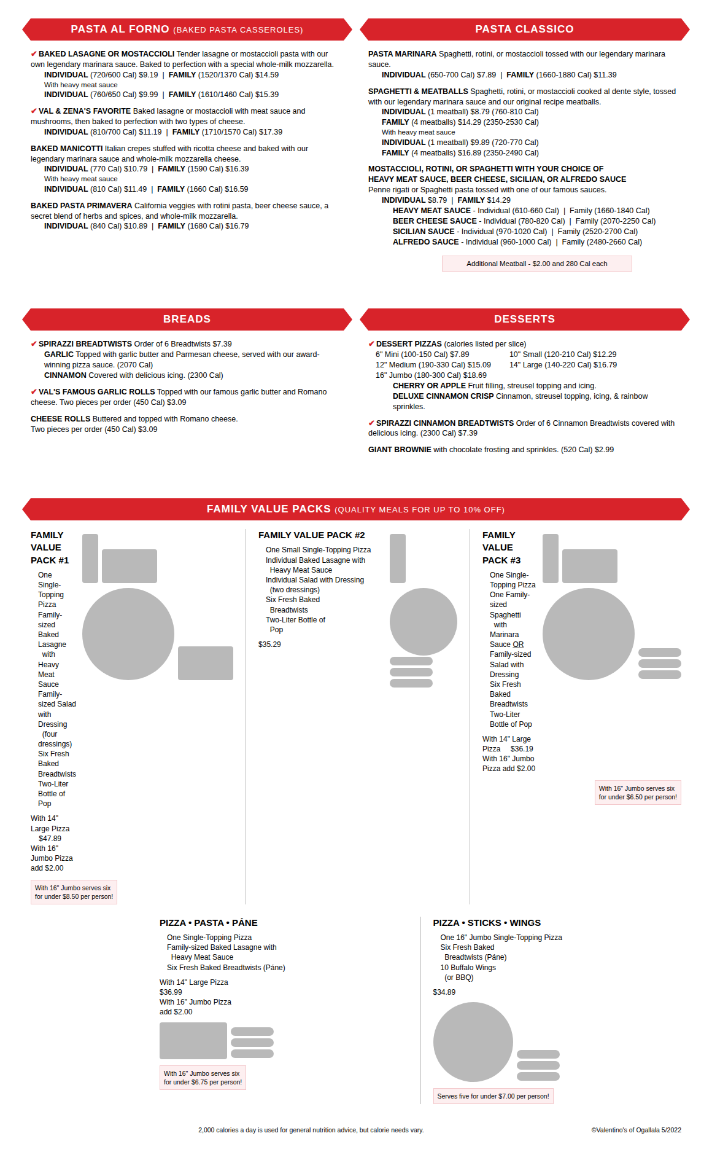PASTA AL FORNO (BAKED PASTA CASSEROLES)
✔BAKED LASAGNE OR MOSTACCIOLI Tender lasagne or mostaccioli pasta with our own legendary marinara sauce. Baked to perfection with a special whole-milk mozzarella.
INDIVIDUAL (720/600 Cal) $9.19 | FAMILY (1520/1370 Cal) $14.59
With heavy meat sauce
INDIVIDUAL (760/650 Cal) $9.99 | FAMILY (1610/1460 Cal) $15.39
✔VAL & ZENA'S FAVORITE Baked lasagne or mostaccioli with meat sauce and mushrooms, then baked to perfection with two types of cheese.
INDIVIDUAL (810/700 Cal) $11.19 | FAMILY (1710/1570 Cal) $17.39
BAKED MANICOTTI Italian crepes stuffed with ricotta cheese and baked with our legendary marinara sauce and whole-milk mozzarella cheese.
INDIVIDUAL (770 Cal) $10.79 | FAMILY (1590 Cal) $16.39
With heavy meat sauce
INDIVIDUAL (810 Cal) $11.49 | FAMILY (1660 Cal) $16.59
BAKED PASTA PRIMAVERA California veggies with rotini pasta, beer cheese sauce, a secret blend of herbs and spices, and whole-milk mozzarella.
INDIVIDUAL (840 Cal) $10.89 | FAMILY (1680 Cal) $16.79
PASTA CLASSICO
PASTA MARINARA Spaghetti, rotini, or mostaccioli tossed with our legendary marinara sauce.
INDIVIDUAL (650-700 Cal) $7.89 | FAMILY (1660-1880 Cal) $11.39
SPAGHETTI & MEATBALLS Spaghetti, rotini, or mostaccioli cooked al dente style, tossed with our legendary marinara sauce and our original recipe meatballs.
INDIVIDUAL (1 meatball) $8.79 (760-810 Cal)
FAMILY (4 meatballs) $14.29 (2350-2530 Cal)
With heavy meat sauce
INDIVIDUAL (1 meatball) $9.89 (720-770 Cal)
FAMILY (4 meatballs) $16.89 (2350-2490 Cal)
MOSTACCIOLI, ROTINI, OR SPAGHETTI WITH YOUR CHOICE OF
HEAVY MEAT SAUCE, BEER CHEESE, SICILIAN, OR ALFREDO SAUCE
Penne rigati or Spaghetti pasta tossed with one of our famous sauces.
INDIVIDUAL $8.79 | FAMILY $14.29
HEAVY MEAT SAUCE - Individual (610-660 Cal) | Family (1660-1840 Cal)
BEER CHEESE SAUCE - Individual (780-820 Cal) | Family (2070-2250 Cal)
SICILIAN SAUCE - Individual (970-1020 Cal) | Family (2520-2700 Cal)
ALFREDO SAUCE - Individual (960-1000 Cal) | Family (2480-2660 Cal)
Additional Meatball - $2.00 and 280 Cal each
BREADS
✔SPIRAZZI BREADTWISTS Order of 6 Breadtwists $7.39
GARLIC Topped with garlic butter and Parmesan cheese, served with our award-winning pizza sauce. (2070 Cal)
CINNAMON Covered with delicious icing. (2300 Cal)
✔VAL'S FAMOUS GARLIC ROLLS Topped with our famous garlic butter and Romano cheese. Two pieces per order (450 Cal) $3.09
CHEESE ROLLS Buttered and topped with Romano cheese.
Two pieces per order (450 Cal) $3.09
DESSERTS
✔DESSERT PIZZAS (calories listed per slice)
6" Mini (100-150 Cal) $7.89
12" Medium (190-330 Cal) $15.09
16" Jumbo (180-300 Cal) $18.69
10" Small (120-210 Cal) $12.29
14" Large (140-220 Cal) $16.79
CHERRY OR APPLE Fruit filling, streusel topping and icing.
DELUXE CINNAMON CRISP Cinnamon, streusel topping, icing, & rainbow sprinkles.
✔SPIRAZZI CINNAMON BREADTWISTS Order of 6 Cinnamon Breadtwists covered with delicious icing. (2300 Cal) $7.39
GIANT BROWNIE with chocolate frosting and sprinkles. (520 Cal) $2.99
FAMILY VALUE PACKS (QUALITY MEALS FOR UP TO 10% OFF)
FAMILY VALUE PACK #1
One Single-Topping Pizza
Family-sized Baked Lasagne
with Heavy Meat Sauce
Family-sized Salad with Dressing
(four dressings)
Six Fresh Baked Breadtwists
Two-Liter Bottle of Pop
With 14" Large Pizza $47.89
With 16" Jumbo Pizza add $2.00
With 16" Jumbo serves six
for under $8.50 per person!
FAMILY VALUE PACK #2
One Small Single-Topping Pizza
Individual Baked Lasagne with
Heavy Meat Sauce
Individual Salad with Dressing
(two dressings)
Six Fresh Baked
Breadtwists
Two-Liter Bottle of
Pop
$35.29
FAMILY VALUE PACK #3
One Single-Topping Pizza
One Family-sized Spaghetti
with Marinara Sauce OR
Family-sized Salad with Dressing
Six Fresh Baked Breadtwists
Two-Liter Bottle of Pop
With 14" Large Pizza $36.19
With 16" Jumbo Pizza add $2.00
With 16" Jumbo serves six
for under $6.50 per person!
PIZZA • PASTA • PÁNE
One Single-Topping Pizza
Family-sized Baked Lasagne with
Heavy Meat Sauce
Six Fresh Baked Breadtwists (Páne)
With 14" Large Pizza
$36.99
With 16" Jumbo Pizza
add $2.00
With 16" Jumbo serves six
for under $6.75 per person!
PIZZA • STICKS • WINGS
One 16" Jumbo Single-Topping Pizza
Six Fresh Baked
Breadtwists (Páne)
10 Buffalo Wings
(or BBQ)
$34.89
Serves five for under $7.00 per person!
2,000 calories a day is used for general nutrition advice, but calorie needs vary.
©Valentino's of Ogallala 5/2022